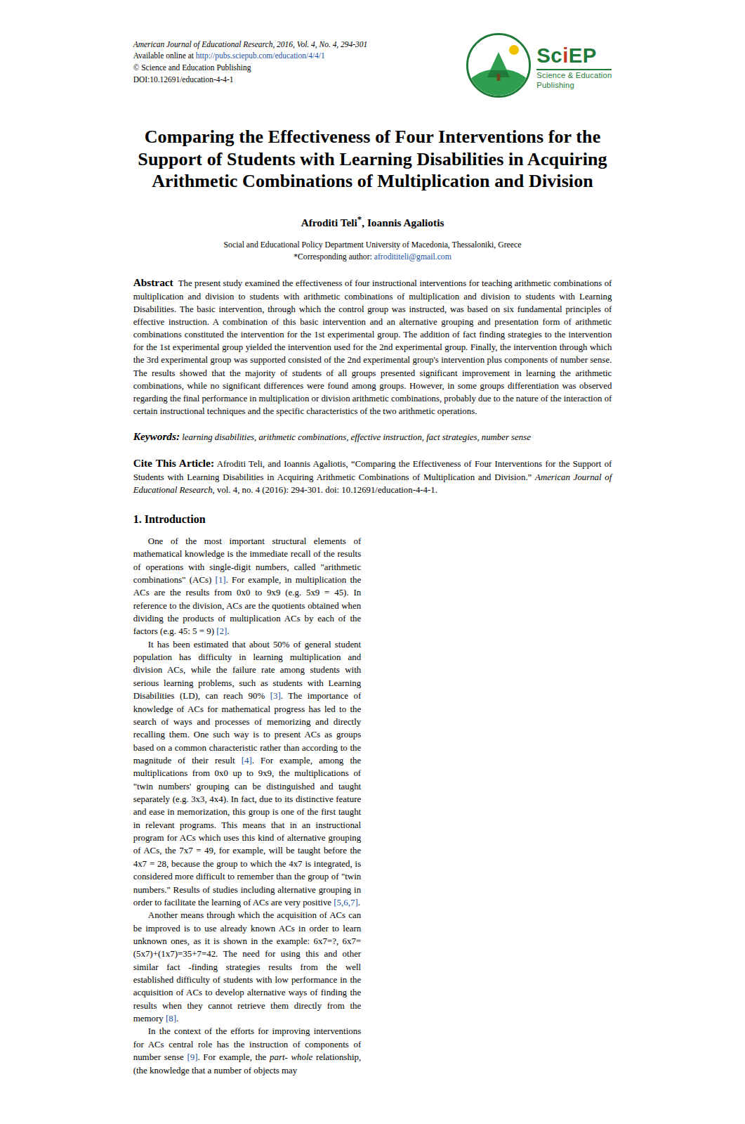American Journal of Educational Research, 2016, Vol. 4, No. 4, 294-301
Available online at http://pubs.sciepub.com/education/4/4/1
© Science and Education Publishing
DOI:10.12691/education-4-4-1
Sci EP
Science & Education
Publishing
Comparing the Effectiveness of Four Interventions for the Support of Students with Learning Disabilities in Acquiring Arithmetic Combinations of Multiplication and Division
Afroditi Teli*, Ioannis Agaliotis
Social and Educational Policy Department University of Macedonia, Thessaloniki, Greece
*Corresponding author: afrodititeli@gmail.com
Abstract The present study examined the effectiveness of four instructional interventions for teaching arithmetic combinations of multiplication and division to students with arithmetic combinations of multiplication and division to students with Learning Disabilities. The basic intervention, through which the control group was instructed, was based on six fundamental principles of effective instruction. A combination of this basic intervention and an alternative grouping and presentation form of arithmetic combinations constituted the intervention for the 1st experimental group. The addition of fact finding strategies to the intervention for the 1st experimental group yielded the intervention used for the 2nd experimental group. Finally, the intervention through which the 3rd experimental group was supported consisted of the 2nd experimental group's intervention plus components of number sense. The results showed that the majority of students of all groups presented significant improvement in learning the arithmetic combinations, while no significant differences were found among groups. However, in some groups differentiation was observed regarding the final performance in multiplication or division arithmetic combinations, probably due to the nature of the interaction of certain instructional techniques and the specific characteristics of the two arithmetic operations.
Keywords: learning disabilities, arithmetic combinations, effective instruction, fact strategies, number sense
Cite This Article: Afroditi Teli, and Ioannis Agaliotis, “Comparing the Effectiveness of Four Interventions for the Support of Students with Learning Disabilities in Acquiring Arithmetic Combinations of Multiplication and Division.” American Journal of Educational Research, vol. 4, no. 4 (2016): 294-301. doi: 10.12691/education-4-4-1.
1. Introduction
One of the most important structural elements of mathematical knowledge is the immediate recall of the results of operations with single-digit numbers, called "arithmetic combinations" (ACs) [1]. For example, in multiplication the ACs are the results from 0x0 to 9x9 (e.g. 5x9 = 45). In reference to the division, ACs are the quotients obtained when dividing the products of multiplication ACs by each of the factors (e.g. 45: 5 = 9) [2].
It has been estimated that about 50% of general student population has difficulty in learning multiplication and division ACs, while the failure rate among students with serious learning problems, such as students with Learning Disabilities (LD), can reach 90% [3]. The importance of knowledge of ACs for mathematical progress has led to the search of ways and processes of memorizing and directly recalling them. One such way is to present ACs as groups based on a common characteristic rather than according to the magnitude of their result [4]. For example, among the multiplications from 0x0 up to 9x9, the multiplications of "twin numbers' grouping can be distinguished and taught separately (e.g. 3x3, 4x4). In fact, due to its distinctive feature and ease in memorization, this group is one of the first taught in relevant programs. This means that in an instructional program for ACs which uses this kind of alternative grouping of ACs, the 7x7 = 49, for example, will be taught before the 4x7 = 28, because the group to which the 4x7 is integrated, is considered more difficult to remember than the group of "twin numbers." Results of studies including alternative grouping in order to facilitate the learning of ACs are very positive [5,6,7].
Another means through which the acquisition of ACs can be improved is to use already known ACs in order to learn unknown ones, as it is shown in the example: 6x7=?, 6x7= (5x7)+(1x7)=35+7=42. The need for using this and other similar fact -finding strategies results from the well established difficulty of students with low performance in the acquisition of ACs to develop alternative ways of finding the results when they cannot retrieve them directly from the memory [8].
In the context of the efforts for improving interventions for ACs central role has the instruction of components of number sense [9]. For example, the part- whole relationship, (the knowledge that a number of objects may